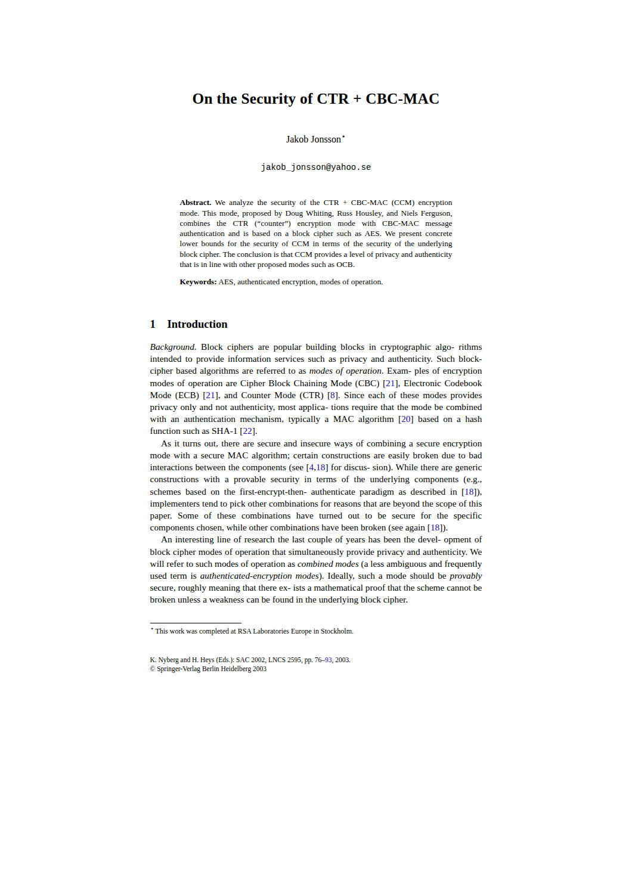On the Security of CTR + CBC-MAC
Jakob Jonsson⋆
jakob_jonsson@yahoo.se
Abstract. We analyze the security of the CTR + CBC-MAC (CCM) encryption mode. This mode, proposed by Doug Whiting, Russ Housley, and Niels Ferguson, combines the CTR (“counter”) encryption mode with CBC-MAC message authentication and is based on a block cipher such as AES. We present concrete lower bounds for the security of CCM in terms of the security of the underlying block cipher. The conclusion is that CCM provides a level of privacy and authenticity that is in line with other proposed modes such as OCB.
Keywords: AES, authenticated encryption, modes of operation.
1 Introduction
Background. Block ciphers are popular building blocks in cryptographic algo‑ rithms intended to provide information services such as privacy and authenticity. Such block-cipher based algorithms are referred to as modes of operation. Exam‑ ples of encryption modes of operation are Cipher Block Chaining Mode (CBC) [21], Electronic Codebook Mode (ECB) [21], and Counter Mode (CTR) [8]. Since each of these modes provides privacy only and not authenticity, most applica‑ tions require that the mode be combined with an authentication mechanism, typically a MAC algorithm [20] based on a hash function such as SHA-1 [22].
As it turns out, there are secure and insecure ways of combining a secure encryption mode with a secure MAC algorithm; certain constructions are easily broken due to bad interactions between the components (see [4,18] for discus‑ sion). While there are generic constructions with a provable security in terms of the underlying components (e.g., schemes based on the first-encrypt-then- authenticate paradigm as described in [18]), implementers tend to pick other combinations for reasons that are beyond the scope of this paper. Some of these combinations have turned out to be secure for the specific components chosen, while other combinations have been broken (see again [18]).
An interesting line of research the last couple of years has been the devel‑ opment of block cipher modes of operation that simultaneously provide privacy and authenticity. We will refer to such modes of operation as combined modes (a less ambiguous and frequently used term is authenticated-encryption modes). Ideally, such a mode should be provably secure, roughly meaning that there ex‑ ists a mathematical proof that the scheme cannot be broken unless a weakness can be found in the underlying block cipher.
⋆ This work was completed at RSA Laboratories Europe in Stockholm.
K. Nyberg and H. Heys (Eds.): SAC 2002, LNCS 2595, pp. 76–93, 2003.
© Springer-Verlag Berlin Heidelberg 2003